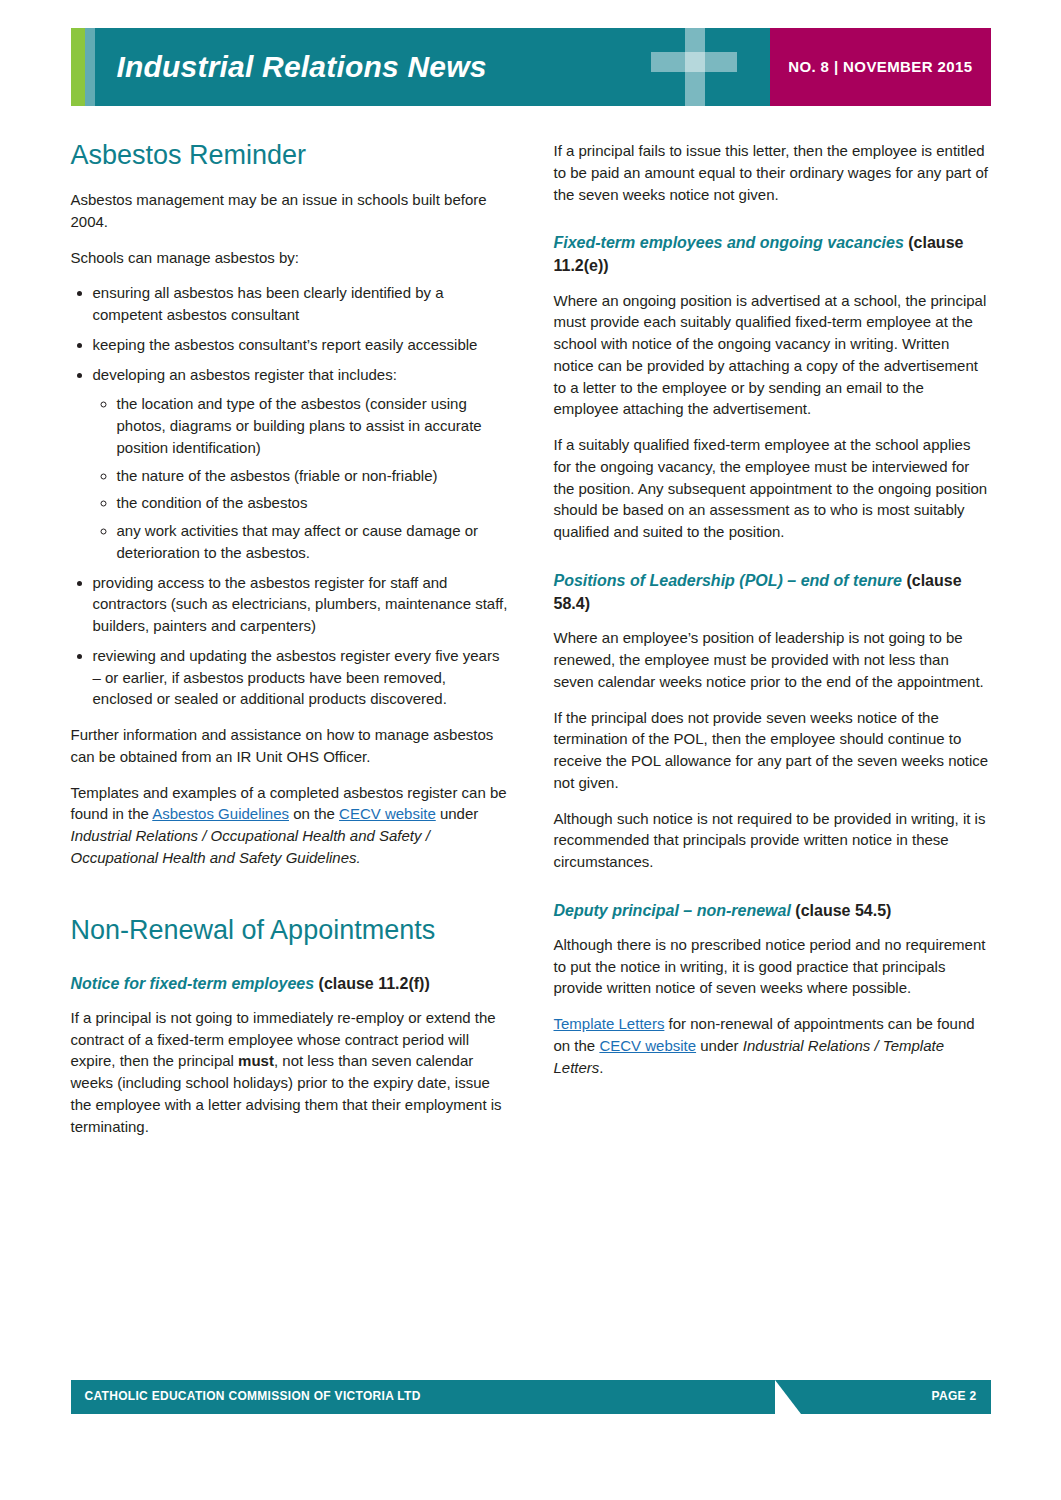Industrial Relations News
NO. 8 | NOVEMBER 2015
Asbestos Reminder
Asbestos management may be an issue in schools built before 2004.
Schools can manage asbestos by:
ensuring all asbestos has been clearly identified by a competent asbestos consultant
keeping the asbestos consultant’s report easily accessible
developing an asbestos register that includes:
the location and type of the asbestos (consider using photos, diagrams or building plans to assist in accurate position identification)
the nature of the asbestos (friable or non-friable)
the condition of the asbestos
any work activities that may affect or cause damage or deterioration to the asbestos.
providing access to the asbestos register for staff and contractors (such as electricians, plumbers, maintenance staff, builders, painters and carpenters)
reviewing and updating the asbestos register every five years – or earlier, if asbestos products have been removed, enclosed or sealed or additional products discovered.
Further information and assistance on how to manage asbestos can be obtained from an IR Unit OHS Officer.
Templates and examples of a completed asbestos register can be found in the Asbestos Guidelines on the CECV website under Industrial Relations / Occupational Health and Safety / Occupational Health and Safety Guidelines.
Non-Renewal of Appointments
Notice for fixed-term employees (clause 11.2(f))
If a principal is not going to immediately re-employ or extend the contract of a fixed-term employee whose contract period will expire, then the principal must, not less than seven calendar weeks (including school holidays) prior to the expiry date, issue the employee with a letter advising them that their employment is terminating.
If a principal fails to issue this letter, then the employee is entitled to be paid an amount equal to their ordinary wages for any part of the seven weeks notice not given.
Fixed-term employees and ongoing vacancies (clause 11.2(e))
Where an ongoing position is advertised at a school, the principal must provide each suitably qualified fixed-term employee at the school with notice of the ongoing vacancy in writing. Written notice can be provided by attaching a copy of the advertisement to a letter to the employee or by sending an email to the employee attaching the advertisement.
If a suitably qualified fixed-term employee at the school applies for the ongoing vacancy, the employee must be interviewed for the position. Any subsequent appointment to the ongoing position should be based on an assessment as to who is most suitably qualified and suited to the position.
Positions of Leadership (POL) – end of tenure (clause 58.4)
Where an employee’s position of leadership is not going to be renewed, the employee must be provided with not less than seven calendar weeks notice prior to the end of the appointment.
If the principal does not provide seven weeks notice of the termination of the POL, then the employee should continue to receive the POL allowance for any part of the seven weeks notice not given.
Although such notice is not required to be provided in writing, it is recommended that principals provide written notice in these circumstances.
Deputy principal – non-renewal (clause 54.5)
Although there is no prescribed notice period and no requirement to put the notice in writing, it is good practice that principals provide written notice of seven weeks where possible.
Template Letters for non-renewal of appointments can be found on the CECV website under Industrial Relations / Template Letters.
CATHOLIC EDUCATION COMMISSION OF VICTORIA LTD
PAGE 2